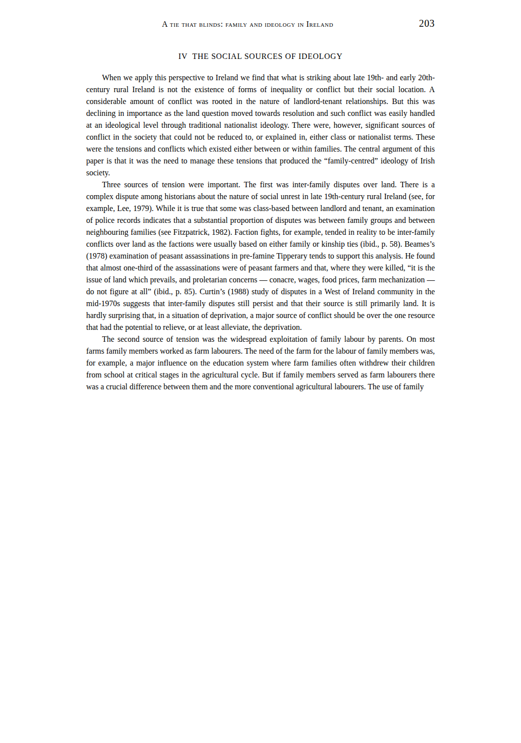A tie that blinds: family and ideology in Ireland 203
IV THE SOCIAL SOURCES OF IDEOLOGY
When we apply this perspective to Ireland we find that what is striking about late 19th- and early 20th-century rural Ireland is not the existence of forms of inequality or conflict but their social location. A considerable amount of conflict was rooted in the nature of landlord-tenant relationships. But this was declining in importance as the land question moved towards resolution and such conflict was easily handled at an ideological level through traditional nationalist ideology. There were, however, significant sources of conflict in the society that could not be reduced to, or explained in, either class or nationalist terms. These were the tensions and conflicts which existed either between or within families. The central argument of this paper is that it was the need to manage these tensions that produced the “family-centred” ideology of Irish society.
Three sources of tension were important. The first was inter-family disputes over land. There is a complex dispute among historians about the nature of social unrest in late 19th-century rural Ireland (see, for example, Lee, 1979). While it is true that some was class-based between landlord and tenant, an examination of police records indicates that a substantial proportion of disputes was between family groups and between neighbouring families (see Fitzpatrick, 1982). Faction fights, for example, tended in reality to be inter-family conflicts over land as the factions were usually based on either family or kinship ties (ibid., p. 58). Beames’s (1978) examination of peasant assassinations in pre-famine Tipperary tends to support this analysis. He found that almost one-third of the assassinations were of peasant farmers and that, where they were killed, “it is the issue of land which prevails, and proletarian concerns — conacre, wages, food prices, farm mechanization — do not figure at all” (ibid., p. 85). Curtin’s (1988) study of disputes in a West of Ireland community in the mid-1970s suggests that inter-family disputes still persist and that their source is still primarily land. It is hardly surprising that, in a situation of deprivation, a major source of conflict should be over the one resource that had the potential to relieve, or at least alleviate, the deprivation.
The second source of tension was the widespread exploitation of family labour by parents. On most farms family members worked as farm labourers. The need of the farm for the labour of family members was, for example, a major influence on the education system where farm families often withdrew their children from school at critical stages in the agricultural cycle. But if family members served as farm labourers there was a crucial difference between them and the more conventional agricultural labourers. The use of family